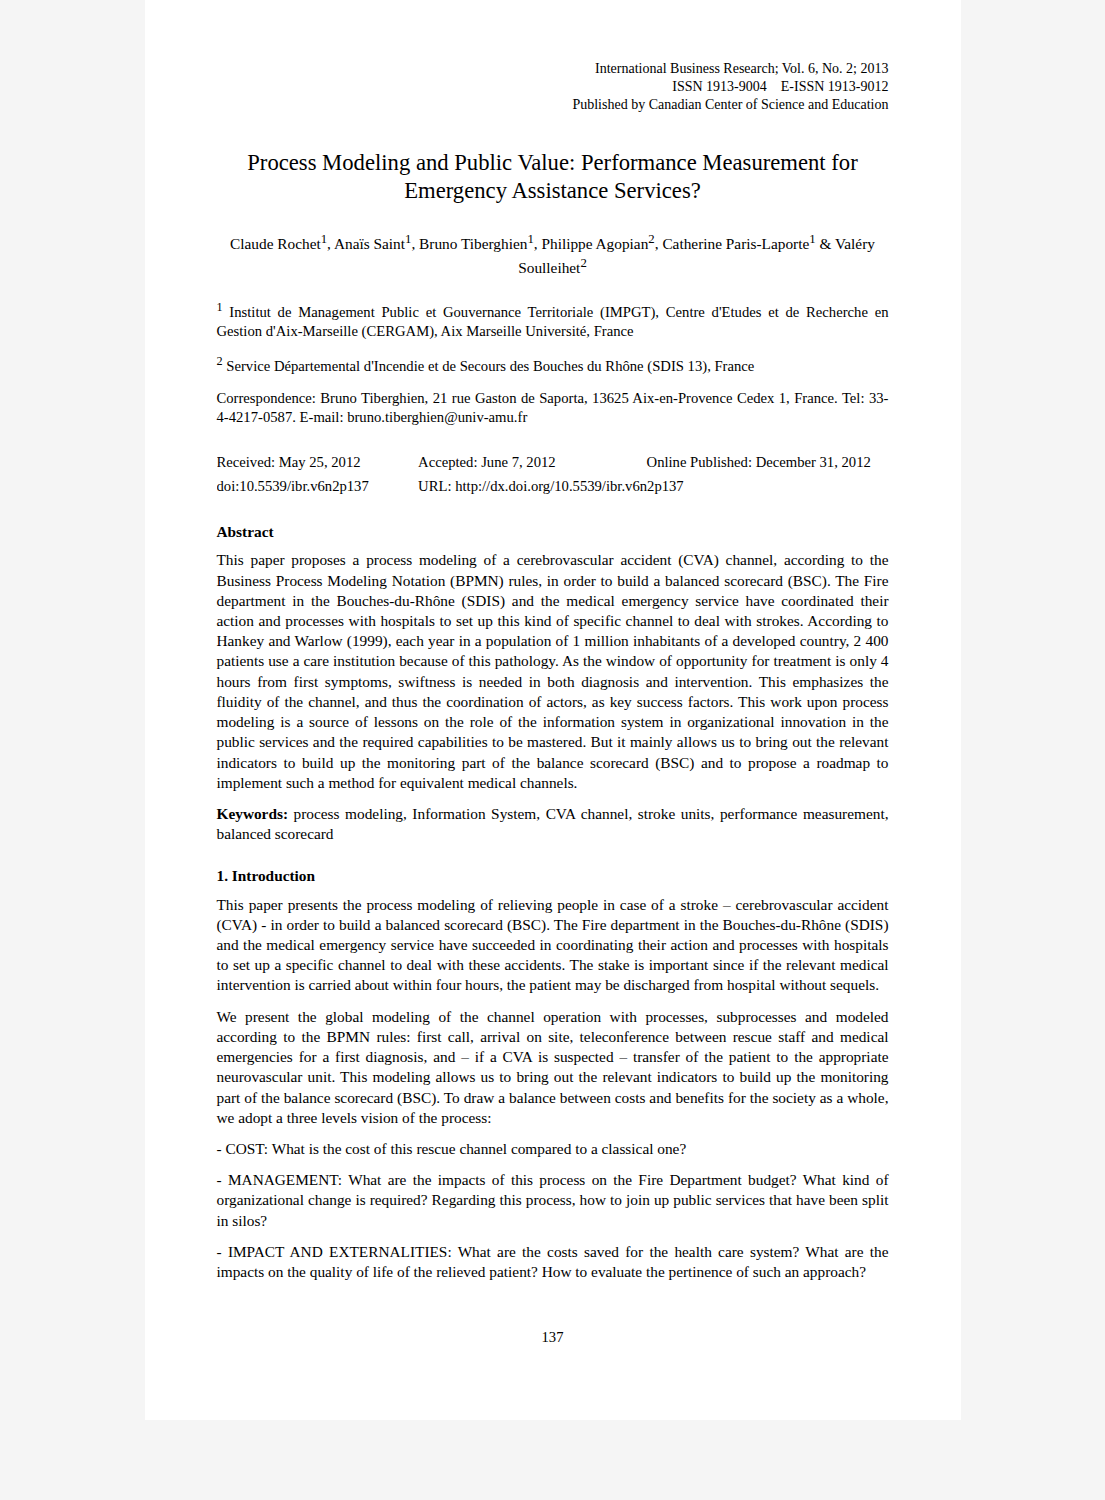International Business Research; Vol. 6, No. 2; 2013 ISSN 1913-9004 E-ISSN 1913-9012 Published by Canadian Center of Science and Education
Process Modeling and Public Value: Performance Measurement for Emergency Assistance Services?
Claude Rochet1, Anaïs Saint1, Bruno Tiberghien1, Philippe Agopian2, Catherine Paris-Laporte1 & Valéry Soulleihet2
1 Institut de Management Public et Gouvernance Territoriale (IMPGT), Centre d'Etudes et de Recherche en Gestion d'Aix-Marseille (CERGAM), Aix Marseille Université, France
2 Service Départemental d'Incendie et de Secours des Bouches du Rhône (SDIS 13), France
Correspondence: Bruno Tiberghien, 21 rue Gaston de Saporta, 13625 Aix-en-Provence Cedex 1, France. Tel: 33-4-4217-0587. E-mail: bruno.tiberghien@univ-amu.fr
Received: May 25, 2012
Accepted: June 7, 2012
Online Published: December 31, 2012
doi:10.5539/ibr.v6n2p137
URL: http://dx.doi.org/10.5539/ibr.v6n2p137
Abstract
This paper proposes a process modeling of a cerebrovascular accident (CVA) channel, according to the Business Process Modeling Notation (BPMN) rules, in order to build a balanced scorecard (BSC). The Fire department in the Bouches-du-Rhône (SDIS) and the medical emergency service have coordinated their action and processes with hospitals to set up this kind of specific channel to deal with strokes. According to Hankey and Warlow (1999), each year in a population of 1 million inhabitants of a developed country, 2 400 patients use a care institution because of this pathology. As the window of opportunity for treatment is only 4 hours from first symptoms, swiftness is needed in both diagnosis and intervention. This emphasizes the fluidity of the channel, and thus the coordination of actors, as key success factors. This work upon process modeling is a source of lessons on the role of the information system in organizational innovation in the public services and the required capabilities to be mastered. But it mainly allows us to bring out the relevant indicators to build up the monitoring part of the balance scorecard (BSC) and to propose a roadmap to implement such a method for equivalent medical channels.
Keywords: process modeling, Information System, CVA channel, stroke units, performance measurement, balanced scorecard
1. Introduction
This paper presents the process modeling of relieving people in case of a stroke – cerebrovascular accident (CVA) - in order to build a balanced scorecard (BSC). The Fire department in the Bouches-du-Rhône (SDIS) and the medical emergency service have succeeded in coordinating their action and processes with hospitals to set up a specific channel to deal with these accidents. The stake is important since if the relevant medical intervention is carried about within four hours, the patient may be discharged from hospital without sequels.
We present the global modeling of the channel operation with processes, subprocesses and modeled according to the BPMN rules: first call, arrival on site, teleconference between rescue staff and medical emergencies for a first diagnosis, and – if a CVA is suspected – transfer of the patient to the appropriate neurovascular unit. This modeling allows us to bring out the relevant indicators to build up the monitoring part of the balance scorecard (BSC). To draw a balance between costs and benefits for the society as a whole, we adopt a three levels vision of the process:
- COST: What is the cost of this rescue channel compared to a classical one?
- MANAGEMENT: What are the impacts of this process on the Fire Department budget? What kind of organizational change is required? Regarding this process, how to join up public services that have been split in silos?
- IMPACT AND EXTERNALITIES: What are the costs saved for the health care system? What are the impacts on the quality of life of the relieved patient? How to evaluate the pertinence of such an approach?
137